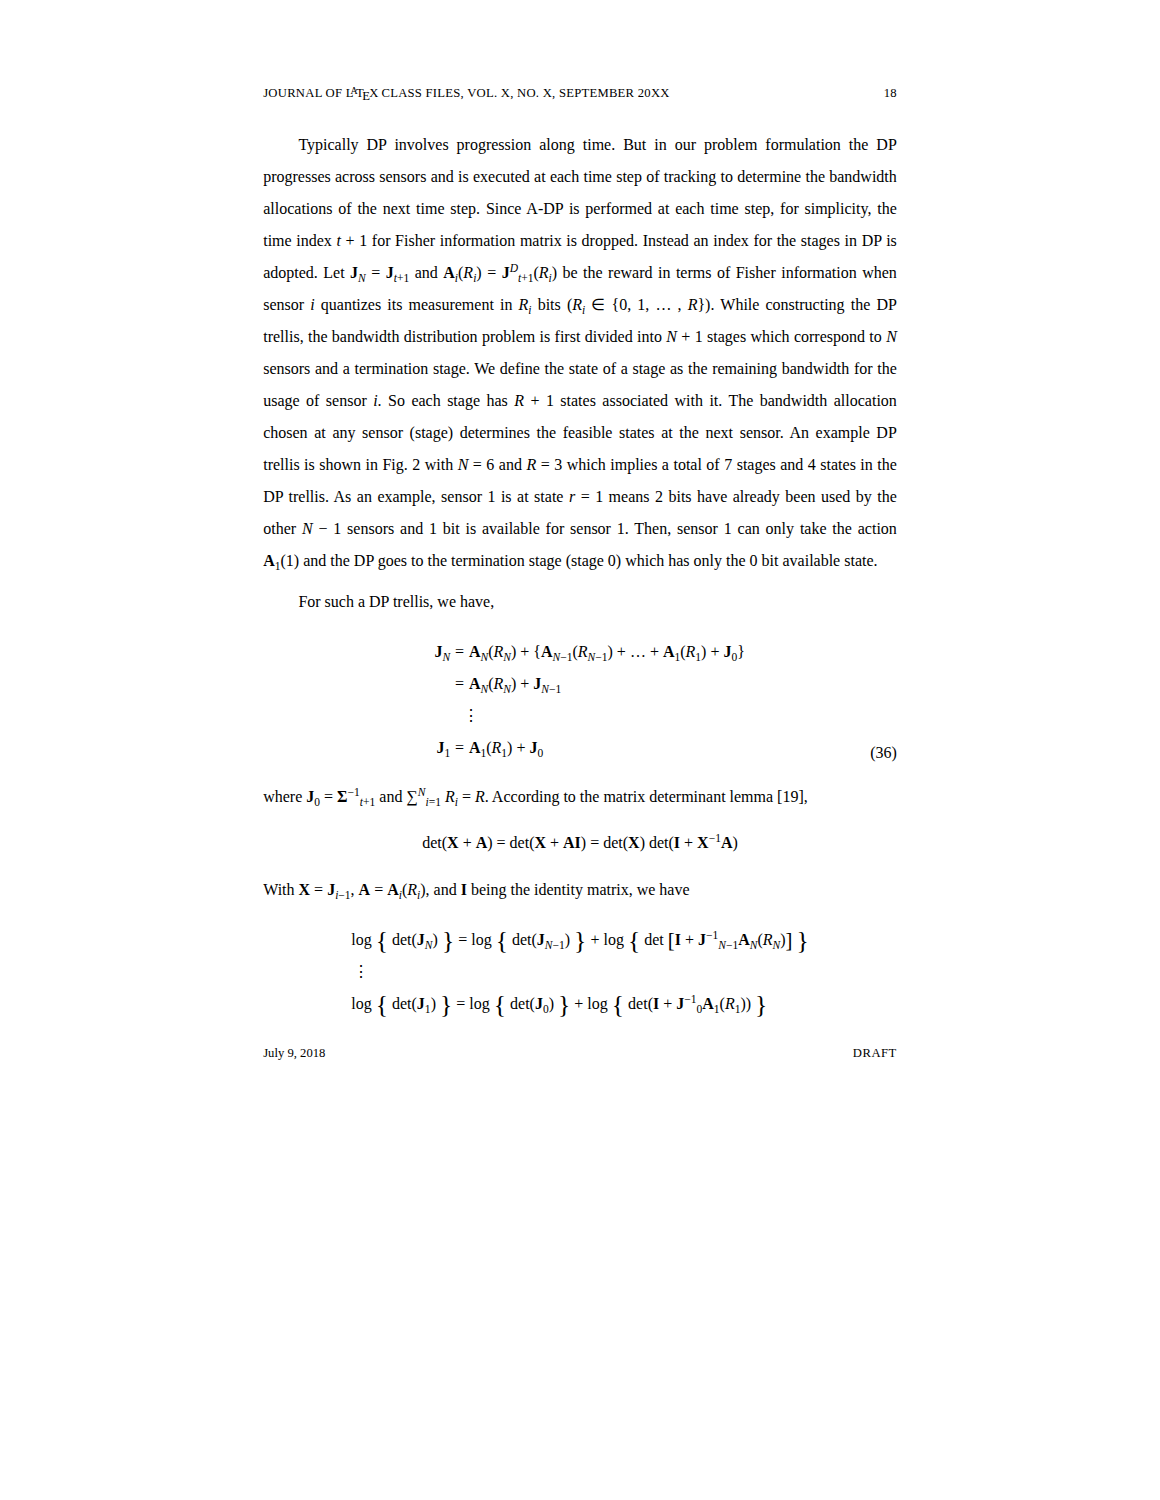Journal of LATEX class files, vol. X, no. X, September 20XX
18
Typically DP involves progression along time. But in our problem formulation the DP progresses across sensors and is executed at each time step of tracking to determine the bandwidth allocations of the next time step. Since A-DP is performed at each time step, for simplicity, the time index t + 1 for Fisher information matrix is dropped. Instead an index for the stages in DP is adopted. Let JN = Jt+1 and Ai(Ri) = JDt+1(Ri) be the reward in terms of Fisher information when sensor i quantizes its measurement in Ri bits (Ri ∈ {0, 1, … , R}). While constructing the DP trellis, the bandwidth distribution problem is first divided into N + 1 stages which correspond to N sensors and a termination stage. We define the state of a stage as the remaining bandwidth for the usage of sensor i. So each stage has R + 1 states associated with it. The bandwidth allocation chosen at any sensor (stage) determines the feasible states at the next sensor. An example DP trellis is shown in Fig. 2 with N = 6 and R = 3 which implies a total of 7 stages and 4 states in the DP trellis. As an example, sensor 1 is at state r = 1 means 2 bits have already been used by the other N − 1 sensors and 1 bit is available for sensor 1. Then, sensor 1 can only take the action A1(1) and the DP goes to the termination stage (stage 0) which has only the 0 bit available state.
For such a DP trellis, we have,
JN=AN(RN) + {AN−1(RN−1) + … + A1(R1) + J0} =AN(RN) + JN−1 ⋮ J1=A1(R1) + J0
(36)
where J0 = Σ−1t+1 and ∑Ni=1 Ri = R. According to the matrix determinant lemma [19],
det(X + A) = det(X + AI) = det(X) det(I + X−1A)
With X = Ji−1, A = Ai(Ri), and I being the identity matrix, we have
log { det(JN) } = log { det(JN−1) } + log { det [I + J−1N−1AN(RN)] } ⋮ log { det(J1) } = log { det(J0) } + log { det(I + J−10A1(R1)) }
July 9, 2018
DRAFT